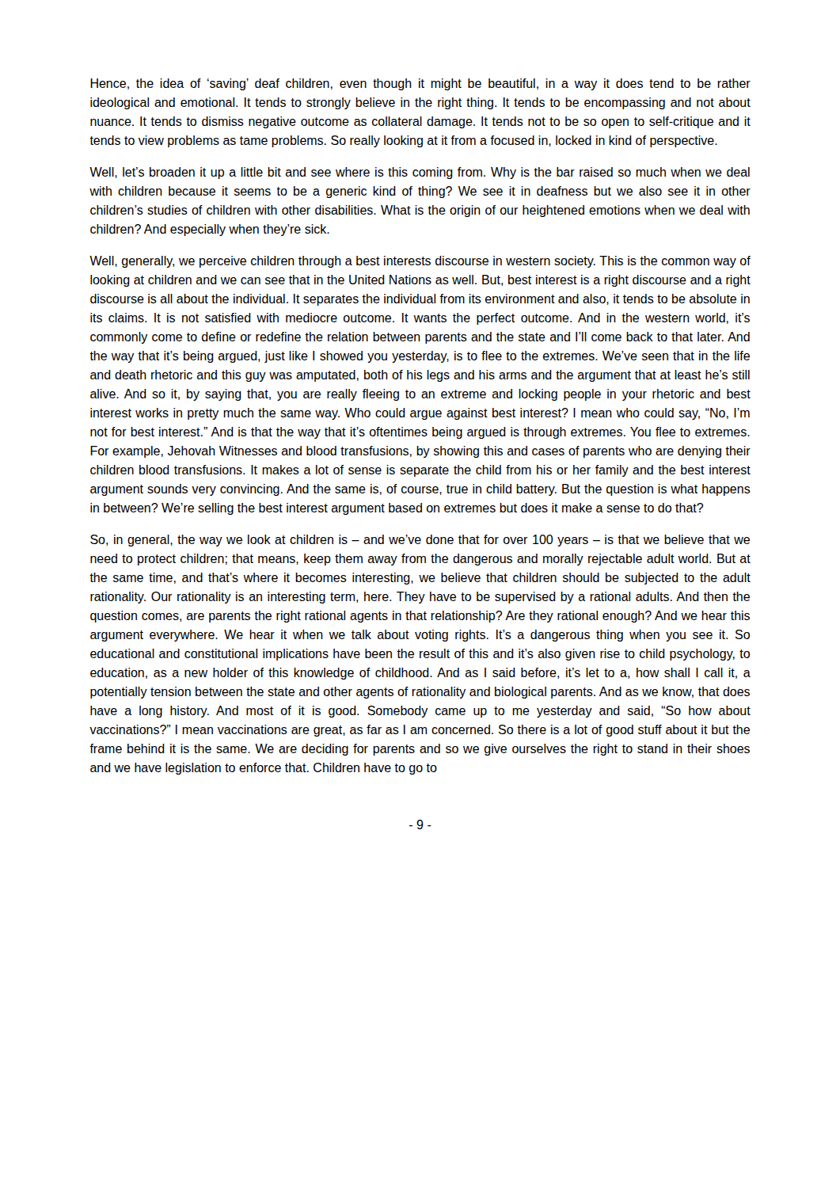Hence, the idea of ‘saving’ deaf children, even though it might be beautiful, in a way it does tend to be rather ideological and emotional. It tends to strongly believe in the right thing. It tends to be encompassing and not about nuance. It tends to dismiss negative outcome as collateral damage. It tends not to be so open to self-critique and it tends to view problems as tame problems. So really looking at it from a focused in, locked in kind of perspective.
Well, let’s broaden it up a little bit and see where is this coming from. Why is the bar raised so much when we deal with children because it seems to be a generic kind of thing? We see it in deafness but we also see it in other children’s studies of children with other disabilities. What is the origin of our heightened emotions when we deal with children? And especially when they’re sick.
Well, generally, we perceive children through a best interests discourse in western society. This is the common way of looking at children and we can see that in the United Nations as well. But, best interest is a right discourse and a right discourse is all about the individual. It separates the individual from its environment and also, it tends to be absolute in its claims. It is not satisfied with mediocre outcome. It wants the perfect outcome. And in the western world, it’s commonly come to define or redefine the relation between parents and the state and I’ll come back to that later. And the way that it’s being argued, just like I showed you yesterday, is to flee to the extremes. We’ve seen that in the life and death rhetoric and this guy was amputated, both of his legs and his arms and the argument that at least he’s still alive. And so it, by saying that, you are really fleeing to an extreme and locking people in your rhetoric and best interest works in pretty much the same way. Who could argue against best interest? I mean who could say, “No, I’m not for best interest.” And is that the way that it’s oftentimes being argued is through extremes. You flee to extremes. For example, Jehovah Witnesses and blood transfusions, by showing this and cases of parents who are denying their children blood transfusions. It makes a lot of sense is separate the child from his or her family and the best interest argument sounds very convincing. And the same is, of course, true in child battery. But the question is what happens in between? We’re selling the best interest argument based on extremes but does it make a sense to do that?
So, in general, the way we look at children is – and we’ve done that for over 100 years – is that we believe that we need to protect children; that means, keep them away from the dangerous and morally rejectable adult world. But at the same time, and that’s where it becomes interesting, we believe that children should be subjected to the adult rationality. Our rationality is an interesting term, here. They have to be supervised by a rational adults. And then the question comes, are parents the right rational agents in that relationship? Are they rational enough? And we hear this argument everywhere. We hear it when we talk about voting rights. It’s a dangerous thing when you see it. So educational and constitutional implications have been the result of this and it’s also given rise to child psychology, to education, as a new holder of this knowledge of childhood. And as I said before, it’s let to a, how shall I call it, a potentially tension between the state and other agents of rationality and biological parents. And as we know, that does have a long history. And most of it is good. Somebody came up to me yesterday and said, “So how about vaccinations?” I mean vaccinations are great, as far as I am concerned. So there is a lot of good stuff about it but the frame behind it is the same. We are deciding for parents and so we give ourselves the right to stand in their shoes and we have legislation to enforce that. Children have to go to
- 9 -